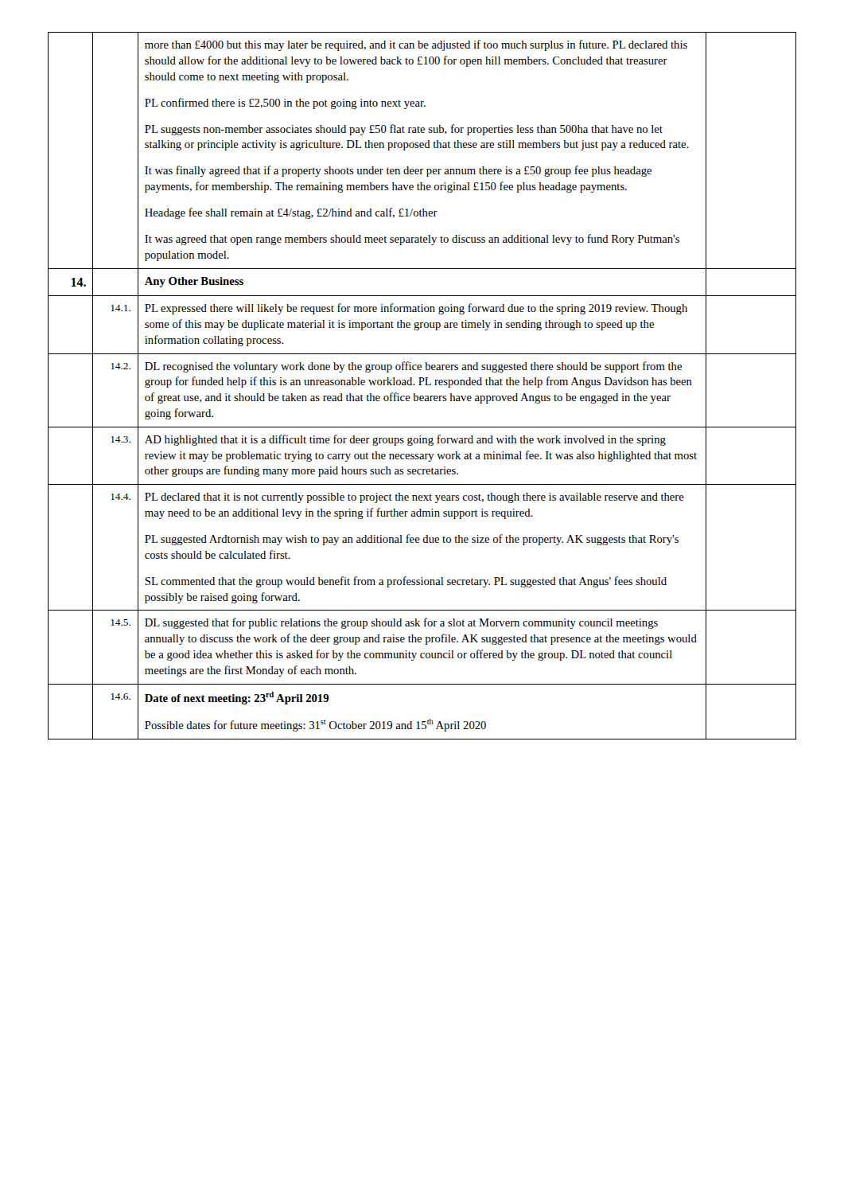| | | more than £4000 but this may later be required, and it can be adjusted if too much surplus in future. PL declared this should allow for the additional levy to be lowered back to £100 for open hill members. Concluded that treasurer should come to next meeting with proposal. PL confirmed there is £2,500 in the pot going into next year. PL suggests non-member associates should pay £50 flat rate sub, for properties less than 500ha that have no let stalking or principle activity is agriculture. DL then proposed that these are still members but just pay a reduced rate. It was finally agreed that if a property shoots under ten deer per annum there is a £50 group fee plus headage payments, for membership. The remaining members have the original £150 fee plus headage payments. Headage fee shall remain at £4/stag, £2/hind and calf, £1/other It was agreed that open range members should meet separately to discuss an additional levy to fund Rory Putman's population model. | |
| 14. | | Any Other Business | |
| | 14.1. | PL expressed there will likely be request for more information going forward due to the spring 2019 review. Though some of this may be duplicate material it is important the group are timely in sending through to speed up the information collating process. | |
| | 14.2. | DL recognised the voluntary work done by the group office bearers and suggested there should be support from the group for funded help if this is an unreasonable workload. PL responded that the help from Angus Davidson has been of great use, and it should be taken as read that the office bearers have approved Angus to be engaged in the year going forward. | |
| | 14.3. | AD highlighted that it is a difficult time for deer groups going forward and with the work involved in the spring review it may be problematic trying to carry out the necessary work at a minimal fee. It was also highlighted that most other groups are funding many more paid hours such as secretaries. | |
| | 14.4. | PL declared that it is not currently possible to project the next years cost, though there is available reserve and there may need to be an additional levy in the spring if further admin support is required. PL suggested Ardtornish may wish to pay an additional fee due to the size of the property. AK suggests that Rory's costs should be calculated first. SL commented that the group would benefit from a professional secretary. PL suggested that Angus' fees should possibly be raised going forward. | |
| | 14.5. | DL suggested that for public relations the group should ask for a slot at Morvern community council meetings annually to discuss the work of the deer group and raise the profile. AK suggested that presence at the meetings would be a good idea whether this is asked for by the community council or offered by the group. DL noted that council meetings are the first Monday of each month. | |
| | 14.6. | Date of next meeting: 23 rd April 2019 Possible dates for future meetings: 31 st October 2019 and 15 th April 2020 | |